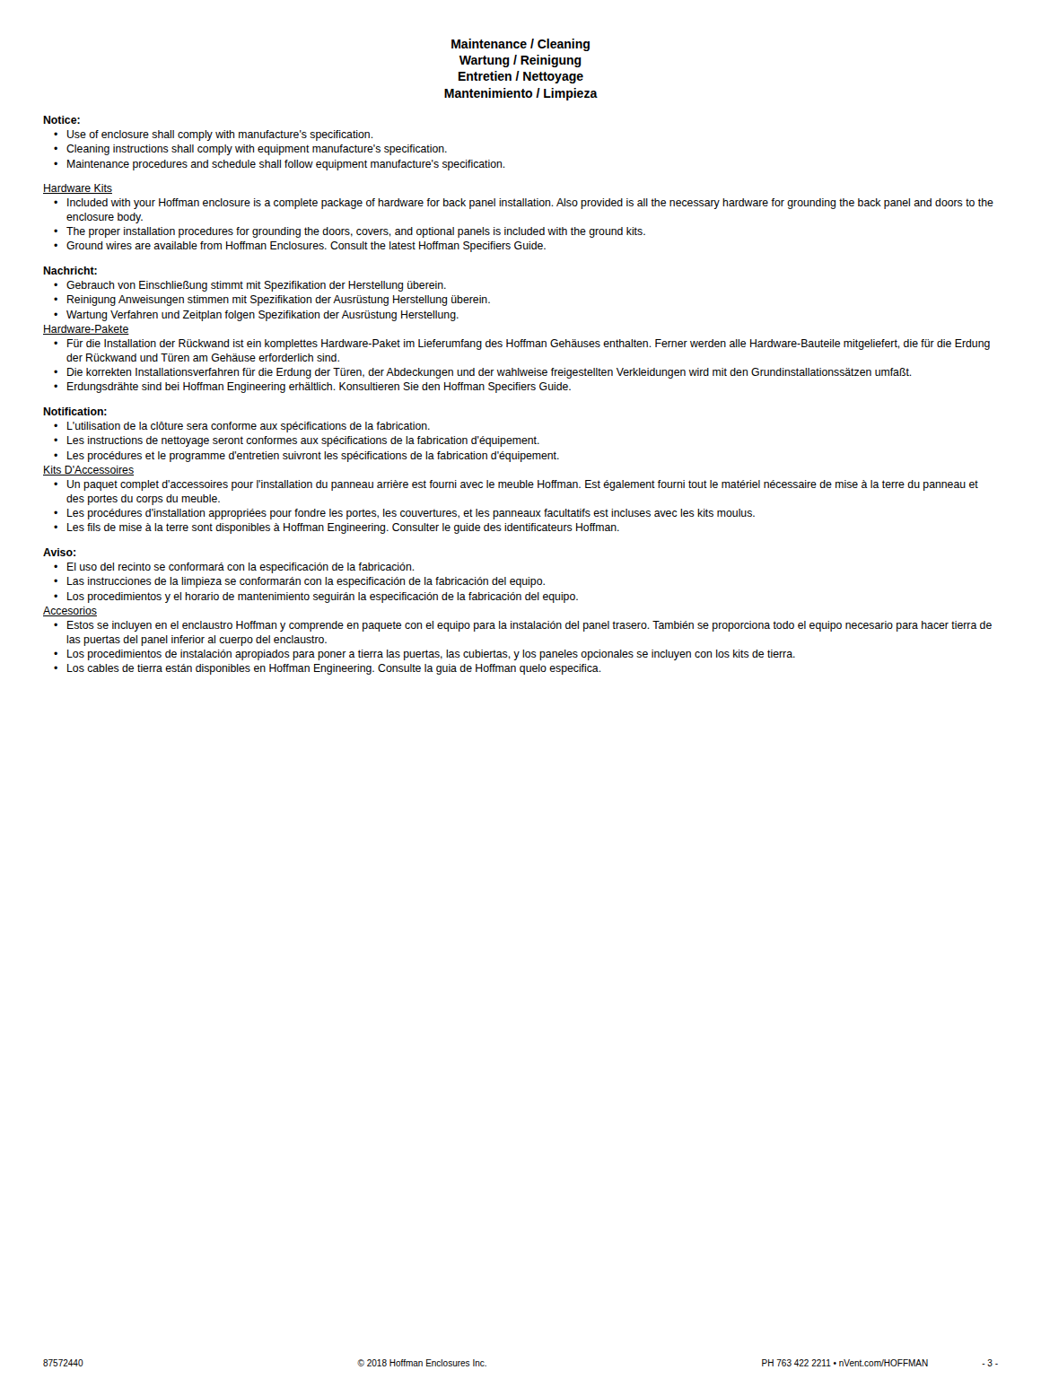Maintenance / Cleaning
Wartung / Reinigung
Entretien / Nettoyage
Mantenimiento / Limpieza
Notice:
Use of enclosure shall comply with manufacture's specification.
Cleaning instructions shall comply with equipment manufacture's specification.
Maintenance procedures and schedule shall follow equipment manufacture's specification.
Hardware Kits
Included with your Hoffman enclosure is a complete package of hardware for back panel installation. Also provided is all the necessary hardware for grounding the back panel and doors to the enclosure body.
The proper installation procedures for grounding the doors, covers, and optional panels is included with the ground kits.
Ground wires are available from Hoffman Enclosures. Consult the latest Hoffman Specifiers Guide.
Nachricht:
Gebrauch von Einschließung stimmt mit Spezifikation der Herstellung überein.
Reinigung Anweisungen stimmen mit Spezifikation der Ausrüstung Herstellung überein.
Wartung Verfahren und Zeitplan folgen Spezifikation der Ausrüstung Herstellung.
Hardware-Pakete
Für die Installation der Rückwand ist ein komplettes Hardware-Paket im Lieferumfang des Hoffman Gehäuses enthalten. Ferner werden alle Hardware-Bauteile mitgeliefert, die für die Erdung der Rückwand und Türen am Gehäuse erforderlich sind.
Die korrekten Installationsverfahren für die Erdung der Türen, der Abdeckungen und der wahlweise freigestellten Verkleidungen wird mit den Grundinstallationssätzen umfaßt.
Erdungsdrähte sind bei Hoffman Engineering erhältlich. Konsultieren Sie den Hoffman Specifiers Guide.
Notification:
L'utilisation de la clôture sera conforme aux spécifications de la fabrication.
Les instructions de nettoyage seront conformes aux spécifications de la fabrication d'équipement.
Les procédures et le programme d'entretien suivront les spécifications de la fabrication d'équipement.
Kits D'Accessoires
Un paquet complet d'accessoires pour l'installation du panneau arrière est fourni avec le meuble Hoffman. Est également fourni tout le matériel nécessaire de mise à la terre du panneau et des portes du corps du meuble.
Les procédures d'installation appropriées pour fondre les portes, les couvertures, et les panneaux facultatifs est incluses avec les kits moulus.
Les fils de mise à la terre sont disponibles à Hoffman Engineering. Consulter le guide des identificateurs Hoffman.
Aviso:
El uso del recinto se conformará con la especificación de la fabricación.
Las instrucciones de la limpieza se conformarán con la especificación de la fabricación del equipo.
Los procedimientos y el horario de mantenimiento seguirán la especificación de la fabricación del equipo.
Accesorios
Estos se incluyen en el enclaustro Hoffman y comprende en paquete con el equipo para la instalación del panel trasero. También se proporciona todo el equipo necesario para hacer tierra de las puertas del panel inferior al cuerpo del enclaustro.
Los procedimientos de instalación apropiados para poner a tierra las puertas, las cubiertas, y los paneles opcionales se incluyen con los kits de tierra.
Los cables de tierra están disponibles en Hoffman Engineering. Consulte la guia de Hoffman quelo especifica.
87572440 © 2018 Hoffman Enclosures Inc. PH 763 422 2211 • nVent.com/HOFFMAN - 3 -